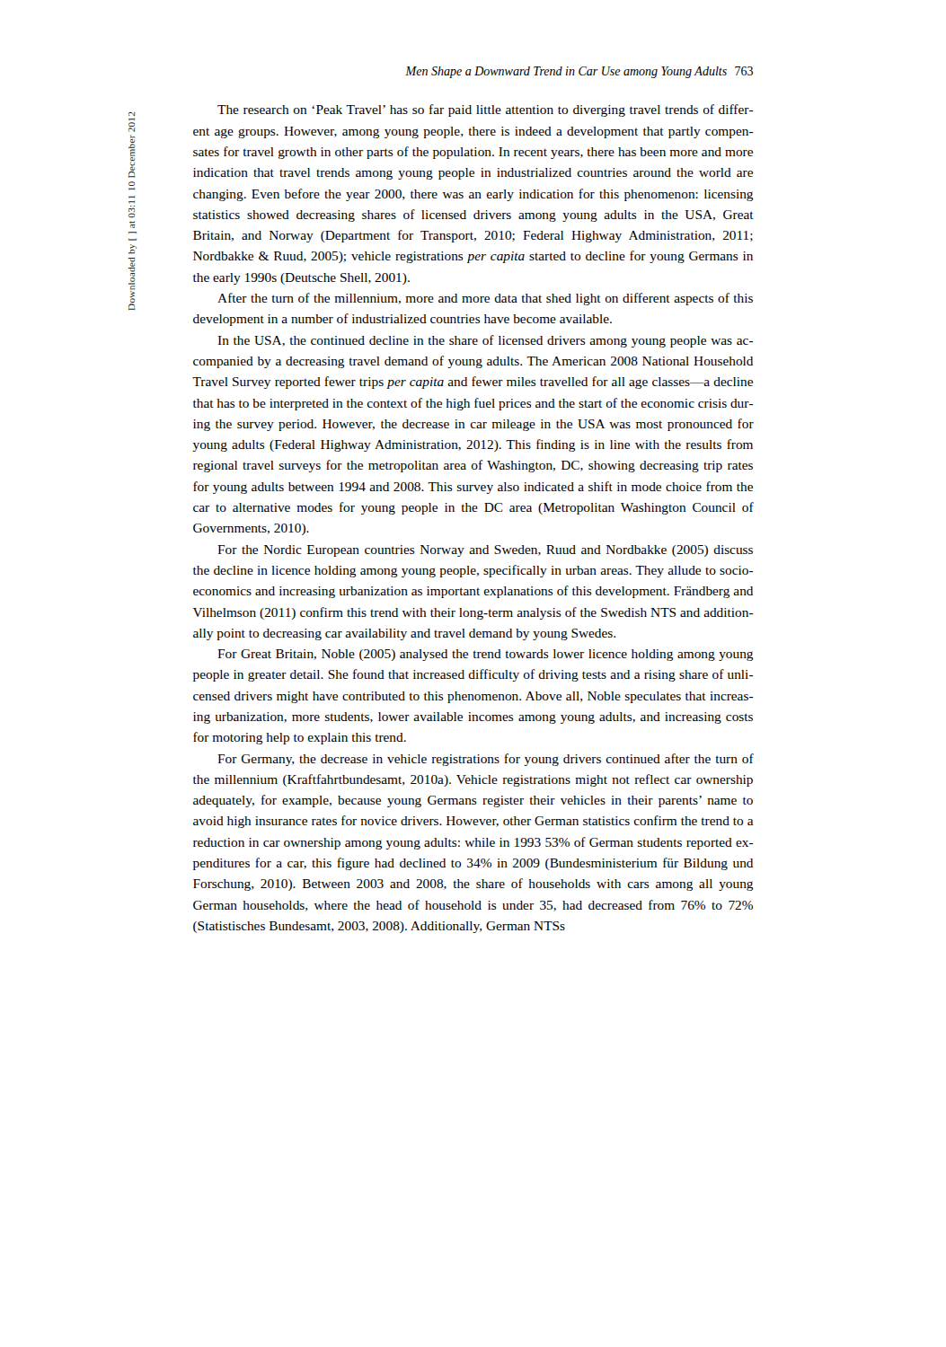Downloaded by [ ] at 03:11 10 December 2012
Men Shape a Downward Trend in Car Use among Young Adults 763
The research on ‘Peak Travel’ has so far paid little attention to diverging travel trends of different age groups. However, among young people, there is indeed a development that partly compensates for travel growth in other parts of the population. In recent years, there has been more and more indication that travel trends among young people in industrialized countries around the world are changing. Even before the year 2000, there was an early indication for this phenomenon: licensing statistics showed decreasing shares of licensed drivers among young adults in the USA, Great Britain, and Norway (Department for Transport, 2010; Federal Highway Administration, 2011; Nordbakke & Ruud, 2005); vehicle registrations per capita started to decline for young Germans in the early 1990s (Deutsche Shell, 2001).
After the turn of the millennium, more and more data that shed light on different aspects of this development in a number of industrialized countries have become available.
In the USA, the continued decline in the share of licensed drivers among young people was accompanied by a decreasing travel demand of young adults. The American 2008 National Household Travel Survey reported fewer trips per capita and fewer miles travelled for all age classes—a decline that has to be interpreted in the context of the high fuel prices and the start of the economic crisis during the survey period. However, the decrease in car mileage in the USA was most pronounced for young adults (Federal Highway Administration, 2012). This finding is in line with the results from regional travel surveys for the metropolitan area of Washington, DC, showing decreasing trip rates for young adults between 1994 and 2008. This survey also indicated a shift in mode choice from the car to alternative modes for young people in the DC area (Metropolitan Washington Council of Governments, 2010).
For the Nordic European countries Norway and Sweden, Ruud and Nordbakke (2005) discuss the decline in licence holding among young people, specifically in urban areas. They allude to socio-economics and increasing urbanization as important explanations of this development. Frändberg and Vilhelmson (2011) confirm this trend with their long-term analysis of the Swedish NTS and additionally point to decreasing car availability and travel demand by young Swedes.
For Great Britain, Noble (2005) analysed the trend towards lower licence holding among young people in greater detail. She found that increased difficulty of driving tests and a rising share of unlicensed drivers might have contributed to this phenomenon. Above all, Noble speculates that increasing urbanization, more students, lower available incomes among young adults, and increasing costs for motoring help to explain this trend.
For Germany, the decrease in vehicle registrations for young drivers continued after the turn of the millennium (Kraftfahrtbundesamt, 2010a). Vehicle registrations might not reflect car ownership adequately, for example, because young Germans register their vehicles in their parents’ name to avoid high insurance rates for novice drivers. However, other German statistics confirm the trend to a reduction in car ownership among young adults: while in 1993 53% of German students reported expenditures for a car, this figure had declined to 34% in 2009 (Bundesministerium für Bildung und Forschung, 2010). Between 2003 and 2008, the share of households with cars among all young German households, where the head of household is under 35, had decreased from 76% to 72% (Statistisches Bundesamt, 2003, 2008). Additionally, German NTSs